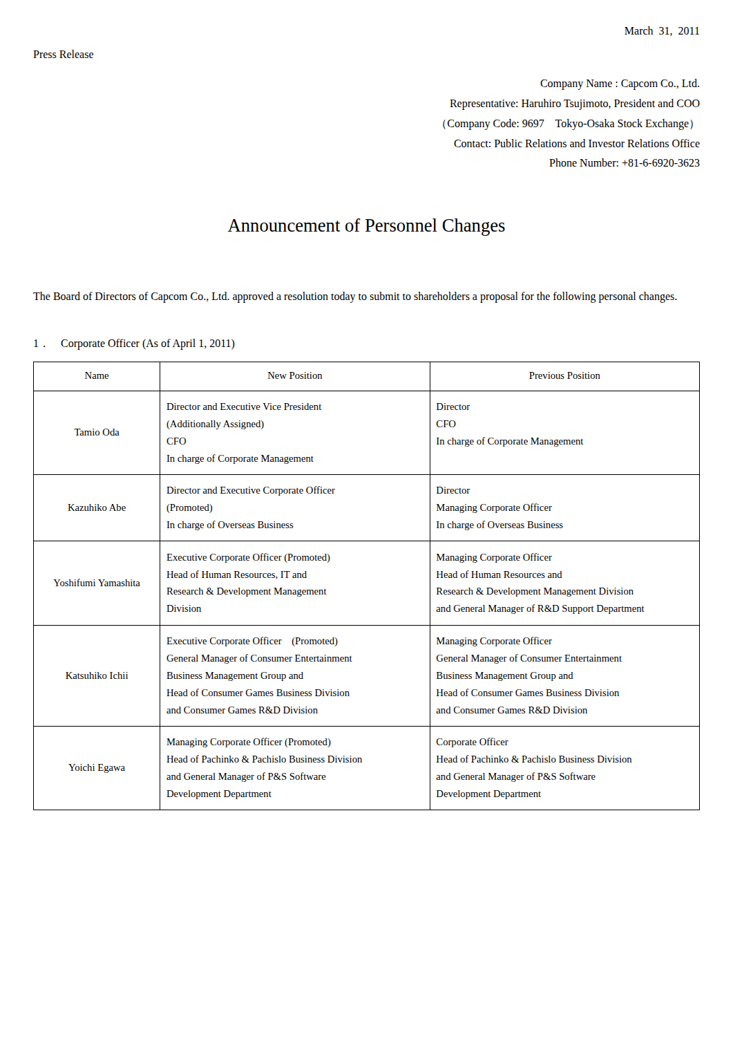March 31, 2011
Press Release
Company Name : Capcom Co., Ltd.
Representative: Haruhiro Tsujimoto, President and COO
（Company Code: 9697 Tokyo-Osaka Stock Exchange）
Contact: Public Relations and Investor Relations Office
Phone Number: +81-6-6920-3623
Announcement of Personnel Changes
The Board of Directors of Capcom Co., Ltd. approved a resolution today to submit to shareholders a proposal for the following personal changes.
1． Corporate Officer (As of April 1, 2011)
| Name | New Position | Previous Position |
| --- | --- | --- |
| Tamio Oda | Director and Executive Vice President (Additionally Assigned) CFO In charge of Corporate Management | Director CFO In charge of Corporate Management |
| Kazuhiko Abe | Director and Executive Corporate Officer (Promoted) In charge of Overseas Business | Director Managing Corporate Officer In charge of Overseas Business |
| Yoshifumi Yamashita | Executive Corporate Officer (Promoted) Head of Human Resources, IT and Research & Development Management Division | Managing Corporate Officer Head of Human Resources and Research & Development Management Division and General Manager of R&D Support Department |
| Katsuhiko Ichii | Executive Corporate Officer (Promoted) General Manager of Consumer Entertainment Business Management Group and Head of Consumer Games Business Division and Consumer Games R&D Division | Managing Corporate Officer General Manager of Consumer Entertainment Business Management Group and Head of Consumer Games Business Division and Consumer Games R&D Division |
| Yoichi Egawa | Managing Corporate Officer (Promoted) Head of Pachinko & Pachislo Business Division and General Manager of P&S Software Development Department | Corporate Officer Head of Pachinko & Pachislo Business Division and General Manager of P&S Software Development Department |